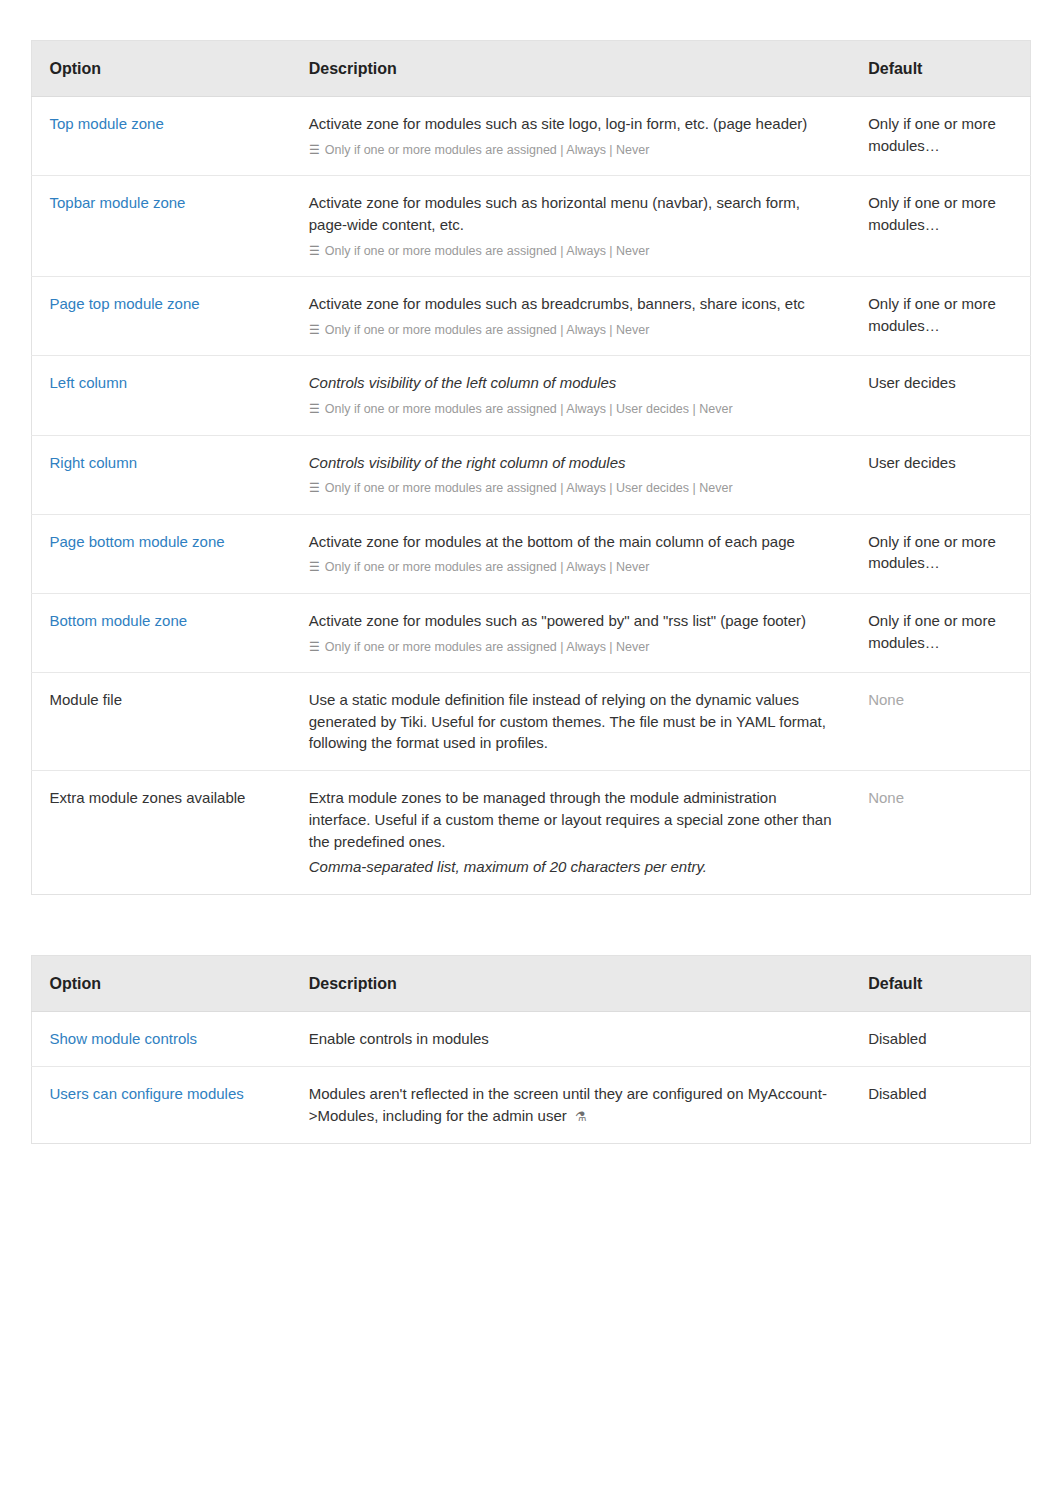| Option | Description | Default |
| --- | --- | --- |
| Top module zone | Activate zone for modules such as site logo, log-in form, etc. (page header) ☰ Only if one or more modules are assigned / Always / Never | Only if one or more modules… |
| Topbar module zone | Activate zone for modules such as horizontal menu (navbar), search form, page-wide content, etc. ☰ Only if one or more modules are assigned / Always / Never | Only if one or more modules… |
| Page top module zone | Activate zone for modules such as breadcrumbs, banners, share icons, etc ☰ Only if one or more modules are assigned / Always / Never | Only if one or more modules… |
| Left column | Controls visibility of the left column of modules ☰ Only if one or more modules are assigned / Always / User decides / Never | User decides |
| Right column | Controls visibility of the right column of modules ☰ Only if one or more modules are assigned / Always / User decides / Never | User decides |
| Page bottom module zone | Activate zone for modules at the bottom of the main column of each page ☰ Only if one or more modules are assigned / Always / Never | Only if one or more modules… |
| Bottom module zone | Activate zone for modules such as "powered by" and "rss list" (page footer) ☰ Only if one or more modules are assigned / Always / Never | Only if one or more modules… |
| Module file | Use a static module definition file instead of relying on the dynamic values generated by Tiki. Useful for custom themes. The file must be in YAML format, following the format used in profiles. | None |
| Extra module zones available | Extra module zones to be managed through the module administration interface. Useful if a custom theme or layout requires a special zone other than the predefined ones. Comma-separated list, maximum of 20 characters per entry. | None |
| Option | Description | Default |
| --- | --- | --- |
| Show module controls | Enable controls in modules | Disabled |
| Users can configure modules | Modules aren't reflected in the screen until they are configured on MyAccount->Modules, including for the admin user ⚗ | Disabled |